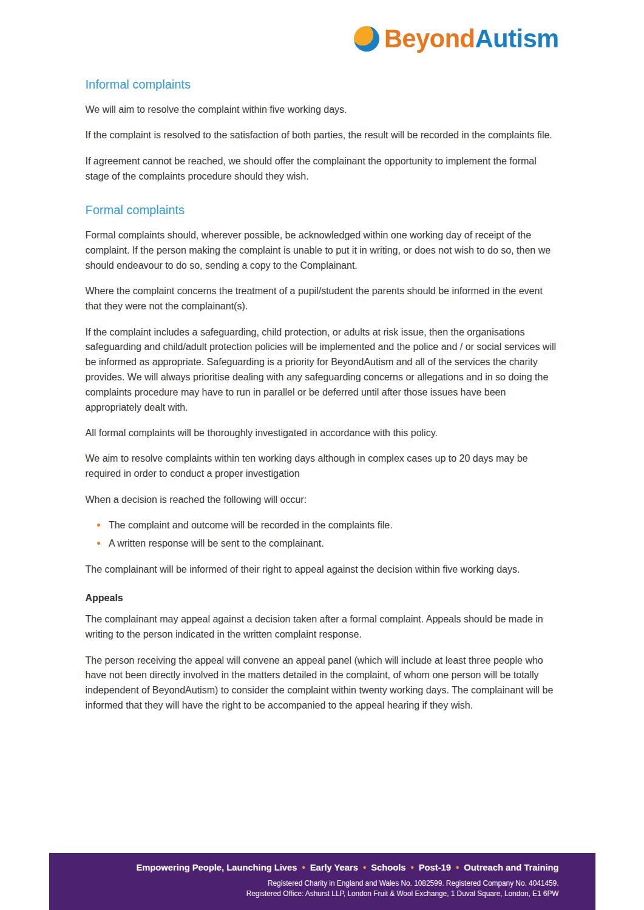Beyond Autism
Informal complaints
We will aim to resolve the complaint within five working days.
If the complaint is resolved to the satisfaction of both parties, the result will be recorded in the complaints file.
If agreement cannot be reached, we should offer the complainant the opportunity to implement the formal stage of the complaints procedure should they wish.
Formal complaints
Formal complaints should, wherever possible, be acknowledged within one working day of receipt of the complaint. If the person making the complaint is unable to put it in writing, or does not wish to do so, then we should endeavour to do so, sending a copy to the Complainant.
Where the complaint concerns the treatment of a pupil/student the parents should be informed in the event that they were not the complainant(s).
If the complaint includes a safeguarding, child protection, or adults at risk issue, then the organisations safeguarding and child/adult protection policies will be implemented and the police and / or social services will be informed as appropriate. Safeguarding is a priority for BeyondAutism and all of the services the charity provides. We will always prioritise dealing with any safeguarding concerns or allegations and in so doing the complaints procedure may have to run in parallel or be deferred until after those issues have been appropriately dealt with.
All formal complaints will be thoroughly investigated in accordance with this policy.
We aim to resolve complaints within ten working days although in complex cases up to 20 days may be required in order to conduct a proper investigation
When a decision is reached the following will occur:
The complaint and outcome will be recorded in the complaints file.
A written response will be sent to the complainant.
The complainant will be informed of their right to appeal against the decision within five working days.
Appeals
The complainant may appeal against a decision taken after a formal complaint. Appeals should be made in writing to the person indicated in the written complaint response.
The person receiving the appeal will convene an appeal panel (which will include at least three people who have not been directly involved in the matters detailed in the complaint, of whom one person will be totally independent of BeyondAutism) to consider the complaint within twenty working days. The complainant will be informed that they will have the right to be accompanied to the appeal hearing if they wish.
Empowering People, Launching Lives • Early Years • Schools • Post-19 • Outreach and Training
Registered Charity in England and Wales No. 1082599. Registered Company No. 4041459.
Registered Office: Ashurst LLP, London Fruit & Wool Exchange, 1 Duval Square, London, E1 6PW